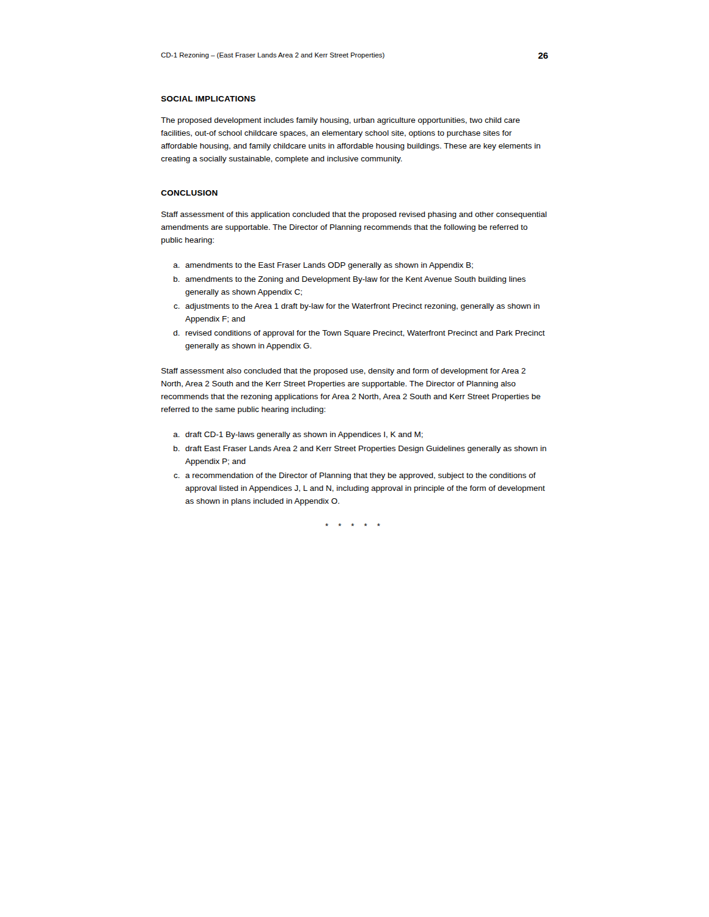CD-1 Rezoning – (East Fraser Lands Area 2 and Kerr Street Properties)
26
SOCIAL IMPLICATIONS
The proposed development includes family housing, urban agriculture opportunities, two child care facilities, out-of school childcare spaces, an elementary school site, options to purchase sites for affordable housing, and family childcare units in affordable housing buildings. These are key elements in creating a socially sustainable, complete and inclusive community.
CONCLUSION
Staff assessment of this application concluded that the proposed revised phasing and other consequential amendments are supportable. The Director of Planning recommends that the following be referred to public hearing:
amendments to the East Fraser Lands ODP generally as shown in Appendix B;
amendments to the Zoning and Development By-law for the Kent Avenue South building lines generally as shown Appendix C;
adjustments to the Area 1 draft by-law for the Waterfront Precinct rezoning, generally as shown in Appendix F; and
revised conditions of approval for the Town Square Precinct, Waterfront Precinct and Park Precinct generally as shown in Appendix G.
Staff assessment also concluded that the proposed use, density and form of development for Area 2 North, Area 2 South and the Kerr Street Properties are supportable. The Director of Planning also recommends that the rezoning applications for Area 2 North, Area 2 South and Kerr Street Properties be referred to the same public hearing including:
draft CD-1 By-laws generally as shown in Appendices I, K and M;
draft East Fraser Lands Area 2 and Kerr Street Properties Design Guidelines generally as shown in Appendix P; and
a recommendation of the Director of Planning that they be approved, subject to the conditions of approval listed in Appendices J, L and N, including approval in principle of the form of development as shown in plans included in Appendix O.
* * * * *